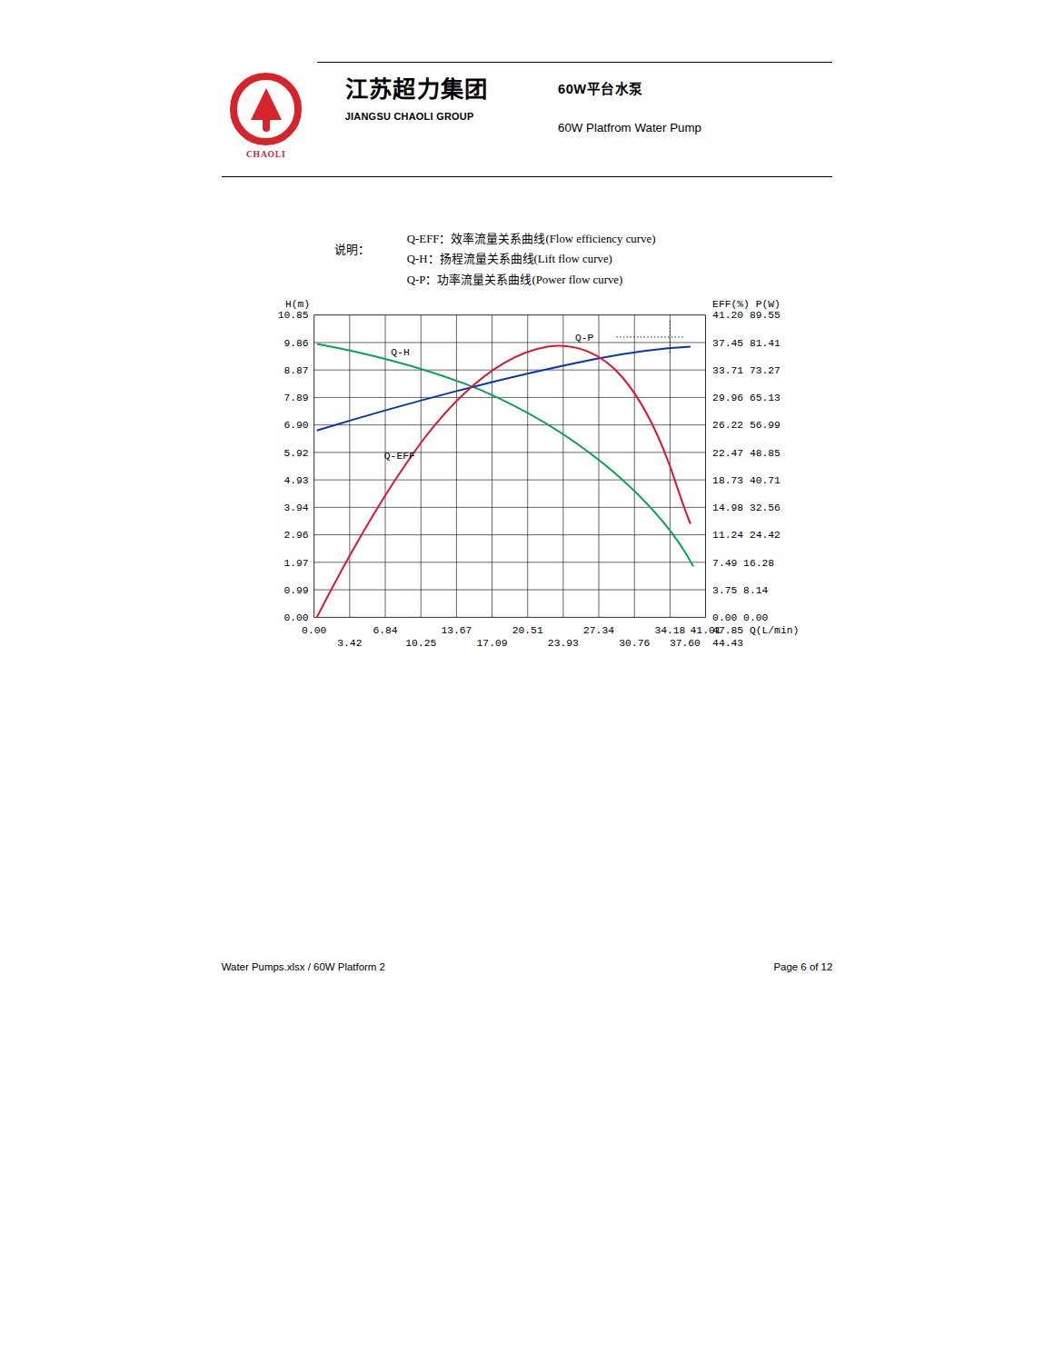CHAOLI
江苏超力集团
JIANGSU CHAOLI GROUP
60W平台水泵
60W Platfrom Water Pump
说明： Q-EFF：效率流量关系曲线(Flow efficiency curve) Q-H：扬程流量关系曲线(Lift flow curve) Q-P：功率流量关系曲线(Power flow curve) H(m) EFF(%) P(W) 10.85 9.86 8.87 7.89 6.90 5.92 4.93 3.94 2.96 1.97 0.99 0.00 41.20 89.55 37.45 81.41 33.71 73.27 29.96 65.13 26.22 56.99 22.47 48.85 18.73 40.71 14.98 32.56 11.24 24.42 7.49 16.28 3.75 8.14 0.00 0.00 0.00 6.84 13.67 20.51 27.34 34.18 41.01 3.42 10.25 17.09 23.93 30.76 37.60 47.85 Q(L/min) 44.43 Q-H Q-P Q-EFF
Water Pumps.xlsx / 60W Platform 2
Page 6 of 12